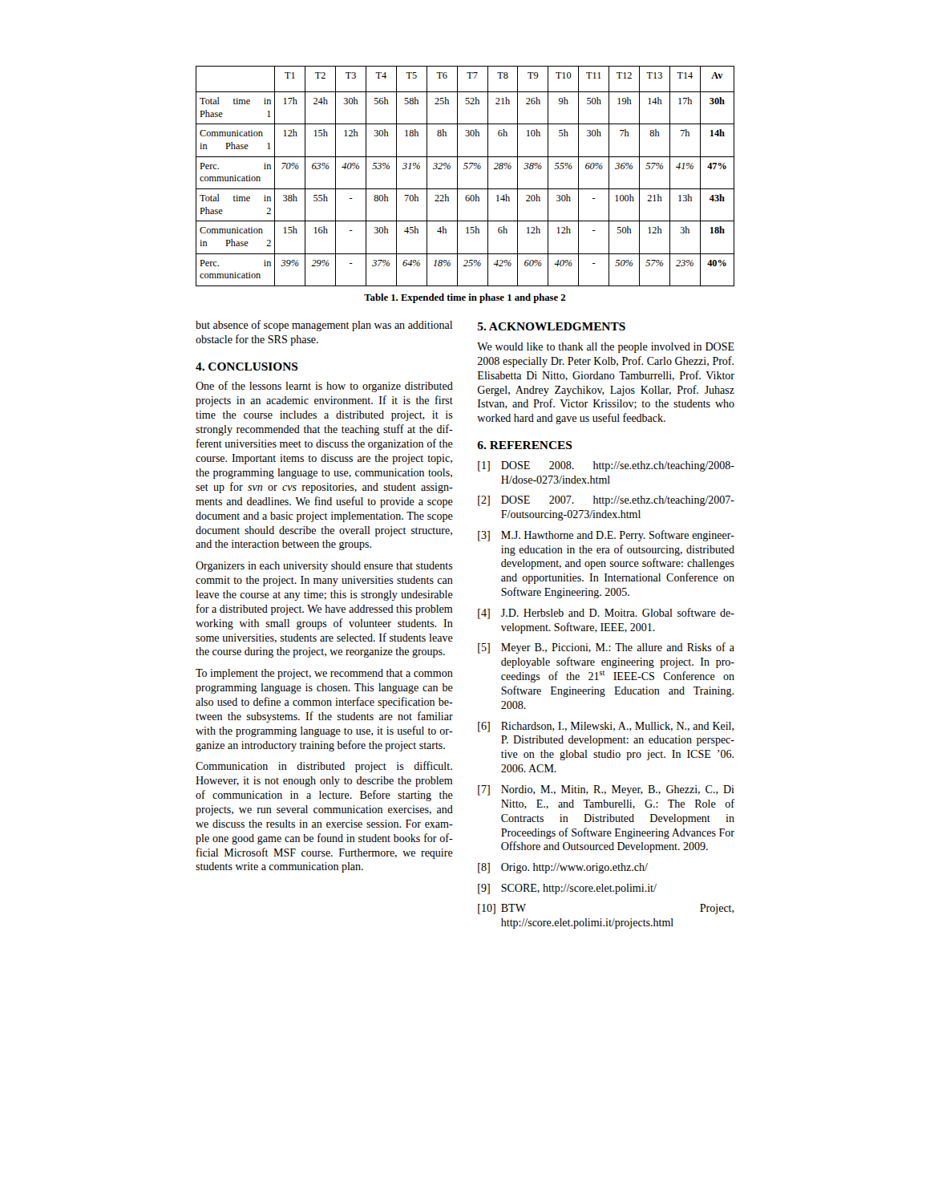Table 1. Expended time in phase 1 and phase 2
| | T1 | T2 | T3 | T4 | T5 | T6 | T7 | T8 | T9 | T10 | T11 | T12 | T13 | T14 | Av |
| --- | --- | --- | --- | --- | --- | --- | --- | --- | --- | --- | --- | --- | --- | --- | --- |
| Total time in Phase 1 | 17h | 24h | 30h | 56h | 58h | 25h | 52h | 21h | 26h | 9h | 50h | 19h | 14h | 17h | 30h |
| Communication in Phase 1 | 12h | 15h | 12h | 30h | 18h | 8h | 30h | 6h | 10h | 5h | 30h | 7h | 8h | 7h | 14h |
| Perc. in communication | 70% | 63% | 40% | 53% | 31% | 32% | 57% | 28% | 38% | 55% | 60% | 36% | 57% | 41% | 47% |
| Total time in Phase 2 | 38h | 55h | - | 80h | 70h | 22h | 60h | 14h | 20h | 30h | - | 100h | 21h | 13h | 43h |
| Communication in Phase 2 | 15h | 16h | - | 30h | 45h | 4h | 15h | 6h | 12h | 12h | - | 50h | 12h | 3h | 18h |
| Perc. in communication | 39% | 29% | - | 37% | 64% | 18% | 25% | 42% | 60% | 40% | - | 50% | 57% | 23% | 40% |
but absence of scope management plan was an additional obstacle for the SRS phase.
4. CONCLUSIONS
One of the lessons learnt is how to organize distributed projects in an academic environment. If it is the first time the course includes a distributed project, it is strongly recommended that the teaching stuff at the different universities meet to discuss the organization of the course. Important items to discuss are the project topic, the programming language to use, communication tools, set up for svn or cvs repositories, and student assignments and deadlines. We find useful to provide a scope document and a basic project implementation. The scope document should describe the overall project structure, and the interaction between the groups.
Organizers in each university should ensure that students commit to the project. In many universities students can leave the course at any time; this is strongly undesirable for a distributed project. We have addressed this problem working with small groups of volunteer students. In some universities, students are selected. If students leave the course during the project, we reorganize the groups.
To implement the project, we recommend that a common programming language is chosen. This language can be also used to define a common interface specification between the subsystems. If the students are not familiar with the programming language to use, it is useful to organize an introductory training before the project starts.
Communication in distributed project is difficult. However, it is not enough only to describe the problem of communication in a lecture. Before starting the projects, we run several communication exercises, and we discuss the results in an exercise session. For example one good game can be found in student books for official Microsoft MSF course. Furthermore, we require students write a communication plan.
5. ACKNOWLEDGMENTS
We would like to thank all the people involved in DOSE 2008 especially Dr. Peter Kolb, Prof. Carlo Ghezzi, Prof. Elisabetta Di Nitto, Giordano Tamburrelli, Prof. Viktor Gergel, Andrey Zaychikov, Lajos Kollar, Prof. Juhasz Istvan, and Prof. Victor Krissilov; to the students who worked hard and gave us useful feedback.
6. REFERENCES
DOSE 2008. http://se.ethz.ch/teaching/2008-H/dose-0273/index.html
DOSE 2007. http://se.ethz.ch/teaching/2007-F/outsourcing-0273/index.html
M.J. Hawthorne and D.E. Perry. Software engineering education in the era of outsourcing, distributed development, and open source software: challenges and opportunities. In International Conference on Software Engineering. 2005.
J.D. Herbsleb and D. Moitra. Global software development. Software, IEEE, 2001.
Meyer B., Piccioni, M.: The allure and Risks of a deployable software engineering project. In proceedings of the 21st IEEE-CS Conference on Software Engineering Education and Training. 2008.
Richardson, I., Milewski, A., Mullick, N., and Keil, P. Distributed development: an education perspective on the global studio pro ject. In ICSE ’06. 2006. ACM.
Nordio, M., Mitin, R., Meyer, B., Ghezzi, C., Di Nitto, E., and Tamburelli, G.: The Role of Contracts in Distributed Development in Proceedings of Software Engineering Advances For Offshore and Outsourced Development. 2009.
Origo. http://www.origo.ethz.ch/
SCORE, http://score.elet.polimi.it/
BTW Project, http://score.elet.polimi.it/projects.html